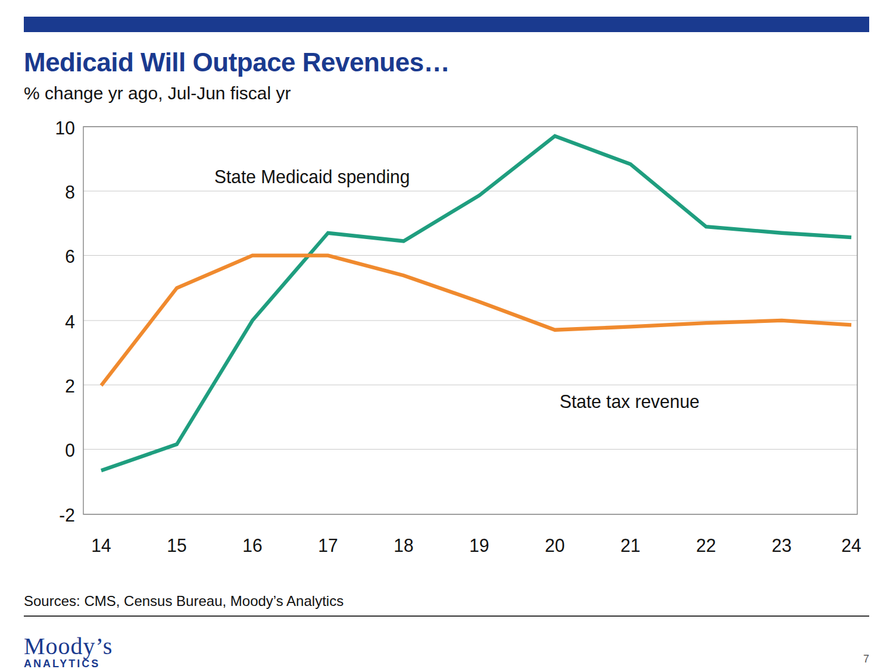Medicaid Will Outpace Revenues…
% change yr ago, Jul-Jun fiscal yr
10 8 6 4 2 0 -2 14 15 16 17 18 19 20 21 22 23 24 State Medicaid spending State tax revenue
Sources: CMS, Census Bureau, Moody’s Analytics
Moody’s
ANALYTICS
7